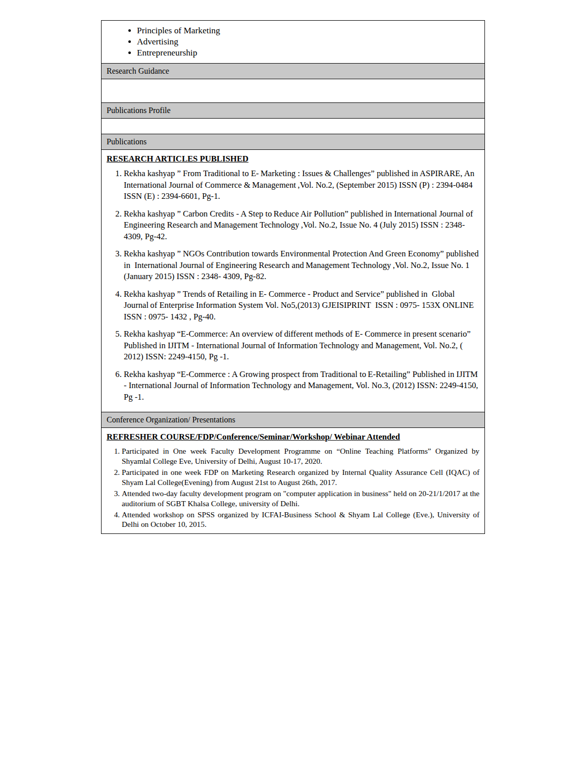| Principles of Marketing Advertising Entrepreneurship |
| Research Guidance |
| Publications Profile |
| Publications |
| RESEARCH ARTICLES PUBLISHED Rekha kashyap ” From Traditional to E- Marketing : Issues & Challenges” published in ASPIRARE, An International Journal of Commerce & Management ,Vol. No.2, (September 2015) ISSN (P) : 2394-0484 ISSN (E) : 2394-6601, Pg-1. Rekha kashyap ” Carbon Credits - A Step to Reduce Air Pollution” published in International Journal of Engineering Research and Management Technology ,Vol. No.2, Issue No. 4 (July 2015) ISSN : 2348- 4309, Pg-42. Rekha kashyap ” NGOs Contribution towards Environmental Protection And Green Economy” published in International Journal of Engineering Research and Management Technology ,Vol. No.2, Issue No. 1 (January 2015) ISSN : 2348- 4309, Pg-82. Rekha kashyap ” Trends of Retailing in E- Commerce - Product and Service” published in Global Journal of Enterprise Information System Vol. No5,(2013) GJEISIPRINT ISSN : 0975- 153X ONLINE ISSN : 0975- 1432 , Pg-40. Rekha kashyap “E-Commerce: An overview of different methods of E- Commerce in present scenario” Published in IJITM - International Journal of Information Technology and Management, Vol. No.2, ( 2012) ISSN: 2249-4150, Pg -1. Rekha kashyap “E-Commerce : A Growing prospect from Traditional to E-Retailing” Published in IJITM - International Journal of Information Technology and Management, Vol. No.3, (2012) ISSN: 2249-4150, Pg -1. |
| Conference Organization/ Presentations |
| REFRESHER COURSE/FDP/Conference/Seminar/Workshop/ Webinar Attended Participated in One week Faculty Development Programme on “Online Teaching Platforms” Organized by Shyamlal College Eve, University of Delhi, August 10-17, 2020. Participated in one week FDP on Marketing Research organized by Internal Quality Assurance Cell (IQAC) of Shyam Lal College(Evening) from August 21st to August 26th, 2017. Attended two-day faculty development program on "computer application in business" held on 20-21/1/2017 at the auditorium of SGBT Khalsa College, university of Delhi. Attended workshop on SPSS organized by ICFAI-Business School & Shyam Lal College (Eve.), University of Delhi on October 10, 2015. |